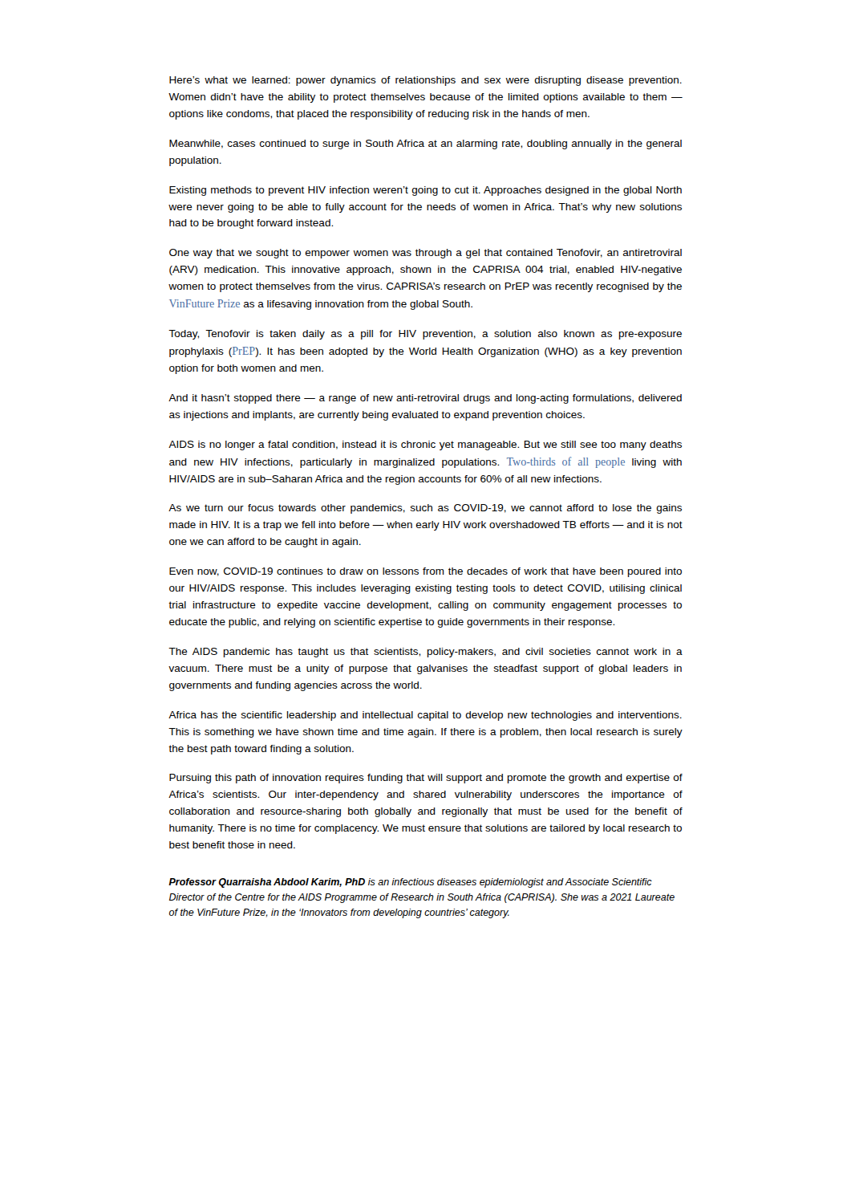Here’s what we learned: power dynamics of relationships and sex were disrupting disease prevention. Women didn’t have the ability to protect themselves because of the limited options available to them — options like condoms, that placed the responsibility of reducing risk in the hands of men.
Meanwhile, cases continued to surge in South Africa at an alarming rate, doubling annually in the general population.
Existing methods to prevent HIV infection weren’t going to cut it. Approaches designed in the global North were never going to be able to fully account for the needs of women in Africa. That’s why new solutions had to be brought forward instead.
One way that we sought to empower women was through a gel that contained Tenofovir, an antiretroviral (ARV) medication. This innovative approach, shown in the CAPRISA 004 trial, enabled HIV-negative women to protect themselves from the virus. CAPRISA’s research on PrEP was recently recognised by the VinFuture Prize as a lifesaving innovation from the global South.
Today, Tenofovir is taken daily as a pill for HIV prevention, a solution also known as pre-exposure prophylaxis (PrEP). It has been adopted by the World Health Organization (WHO) as a key prevention option for both women and men.
And it hasn’t stopped there — a range of new anti-retroviral drugs and long-acting formulations, delivered as injections and implants, are currently being evaluated to expand prevention choices.
AIDS is no longer a fatal condition, instead it is chronic yet manageable. But we still see too many deaths and new HIV infections, particularly in marginalized populations. Two-thirds of all people living with HIV/AIDS are in sub–Saharan Africa and the region accounts for 60% of all new infections.
As we turn our focus towards other pandemics, such as COVID-19, we cannot afford to lose the gains made in HIV. It is a trap we fell into before — when early HIV work overshadowed TB efforts — and it is not one we can afford to be caught in again.
Even now, COVID-19 continues to draw on lessons from the decades of work that have been poured into our HIV/AIDS response. This includes leveraging existing testing tools to detect COVID, utilising clinical trial infrastructure to expedite vaccine development, calling on community engagement processes to educate the public, and relying on scientific expertise to guide governments in their response.
The AIDS pandemic has taught us that scientists, policy-makers, and civil societies cannot work in a vacuum. There must be a unity of purpose that galvanises the steadfast support of global leaders in governments and funding agencies across the world.
Africa has the scientific leadership and intellectual capital to develop new technologies and interventions. This is something we have shown time and time again. If there is a problem, then local research is surely the best path toward finding a solution.
Pursuing this path of innovation requires funding that will support and promote the growth and expertise of Africa’s scientists. Our inter-dependency and shared vulnerability underscores the importance of collaboration and resource-sharing both globally and regionally that must be used for the benefit of humanity. There is no time for complacency. We must ensure that solutions are tailored by local research to best benefit those in need.
Professor Quarraisha Abdool Karim, PhD is an infectious diseases epidemiologist and Associate Scientific Director of the Centre for the AIDS Programme of Research in South Africa (CAPRISA). She was a 2021 Laureate of the VinFuture Prize, in the ‘Innovators from developing countries’ category.